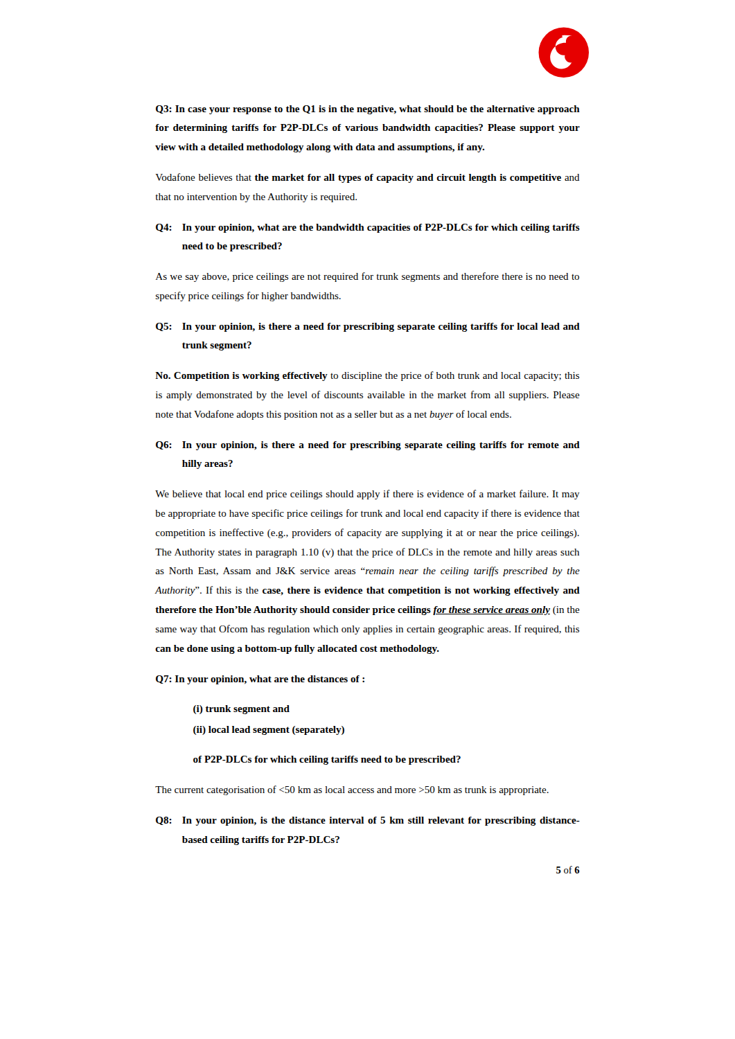Q3: In case your response to the Q1 is in the negative, what should be the alternative approach for determining tariffs for P2P-DLCs of various bandwidth capacities? Please support your view with a detailed methodology along with data and assumptions, if any.
Vodafone believes that the market for all types of capacity and circuit length is competitive and that no intervention by the Authority is required.
Q4: In your opinion, what are the bandwidth capacities of P2P-DLCs for which ceiling tariffs need to be prescribed?
As we say above, price ceilings are not required for trunk segments and therefore there is no need to specify price ceilings for higher bandwidths.
Q5: In your opinion, is there a need for prescribing separate ceiling tariffs for local lead and trunk segment?
No. Competition is working effectively to discipline the price of both trunk and local capacity; this is amply demonstrated by the level of discounts available in the market from all suppliers. Please note that Vodafone adopts this position not as a seller but as a net buyer of local ends.
Q6: In your opinion, is there a need for prescribing separate ceiling tariffs for remote and hilly areas?
We believe that local end price ceilings should apply if there is evidence of a market failure. It may be appropriate to have specific price ceilings for trunk and local end capacity if there is evidence that competition is ineffective (e.g., providers of capacity are supplying it at or near the price ceilings). The Authority states in paragraph 1.10 (v) that the price of DLCs in the remote and hilly areas such as North East, Assam and J&K service areas “remain near the ceiling tariffs prescribed by the Authority”. If this is the case, there is evidence that competition is not working effectively and therefore the Hon’ble Authority should consider price ceilings for these service areas only (in the same way that Ofcom has regulation which only applies in certain geographic areas. If required, this can be done using a bottom-up fully allocated cost methodology.
Q7: In your opinion, what are the distances of :
(i) trunk segment and
(ii) local lead segment (separately)
of P2P-DLCs for which ceiling tariffs need to be prescribed?
The current categorisation of <50 km as local access and more >50 km as trunk is appropriate.
Q8: In your opinion, is the distance interval of 5 km still relevant for prescribing distance-based ceiling tariffs for P2P-DLCs?
5 of 6